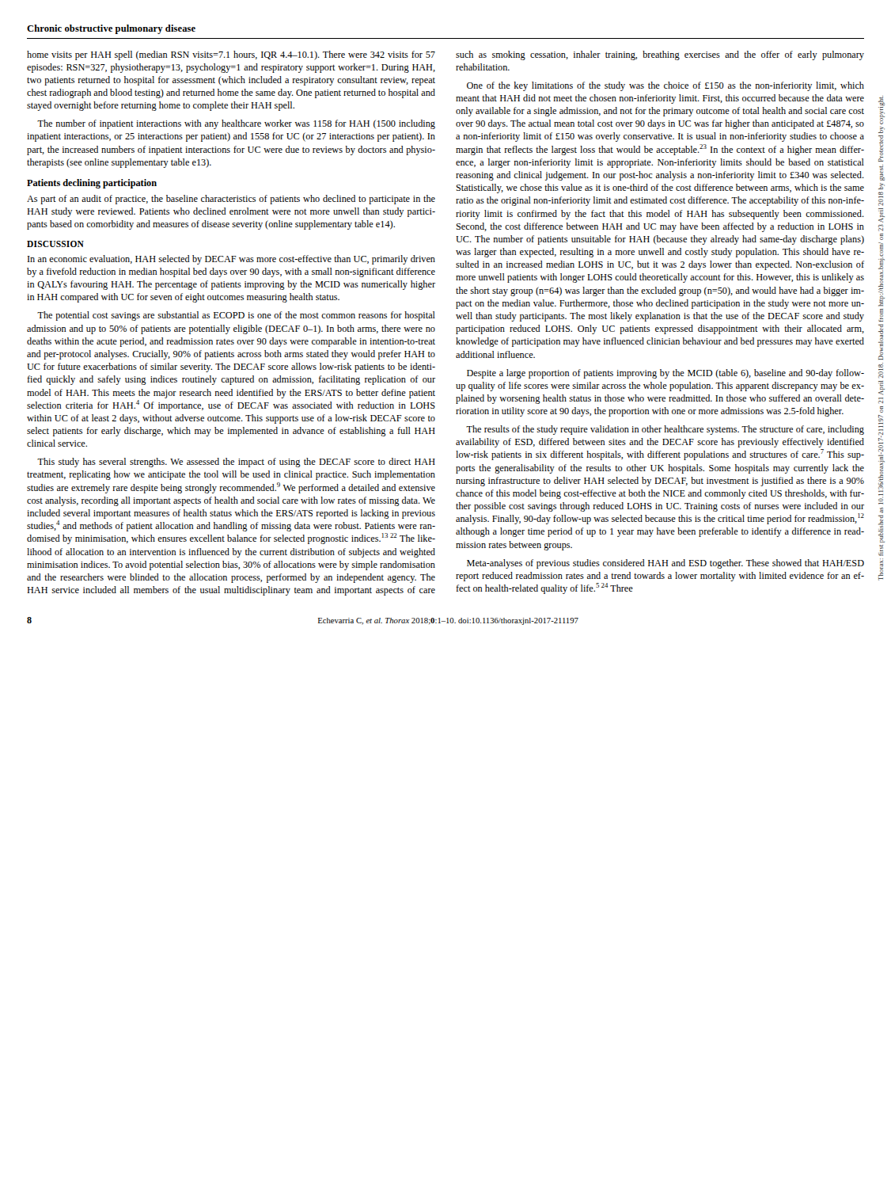Chronic obstructive pulmonary disease
Thorax: first published as 10.1136/thoraxjnl-2017-211197 on 21 April 2018. Downloaded from http://thorax.bmj.com/ on 23 April 2018 by guest. Protected by copyright.
home visits per HAH spell (median RSN visits=7.1 hours, IQR 4.4–10.1). There were 342 visits for 57 episodes: RSN=327, physiotherapy=13, psychology=1 and respiratory support worker=1. During HAH, two patients returned to hospital for assessment (which included a respiratory consultant review, repeat chest radiograph and blood testing) and returned home the same day. One patient returned to hospital and stayed overnight before returning home to complete their HAH spell.
The number of inpatient interactions with any healthcare worker was 1158 for HAH (1500 including inpatient interactions, or 25 interactions per patient) and 1558 for UC (or 27 interactions per patient). In part, the increased numbers of inpatient interactions for UC were due to reviews by doctors and physiotherapists (see online supplementary table e13).
Patients declining participation
As part of an audit of practice, the baseline characteristics of patients who declined to participate in the HAH study were reviewed. Patients who declined enrolment were not more unwell than study participants based on comorbidity and measures of disease severity (online supplementary table e14).
Discussion
In an economic evaluation, HAH selected by DECAF was more cost-effective than UC, primarily driven by a fivefold reduction in median hospital bed days over 90 days, with a small non-significant difference in QALYs favouring HAH. The percentage of patients improving by the MCID was numerically higher in HAH compared with UC for seven of eight outcomes measuring health status.
The potential cost savings are substantial as ECOPD is one of the most common reasons for hospital admission and up to 50% of patients are potentially eligible (DECAF 0–1). In both arms, there were no deaths within the acute period, and readmission rates over 90 days were comparable in intention-to-treat and per-protocol analyses. Crucially, 90% of patients across both arms stated they would prefer HAH to UC for future exacerbations of similar severity. The DECAF score allows low-risk patients to be identified quickly and safely using indices routinely captured on admission, facilitating replication of our model of HAH. This meets the major research need identified by the ERS/ATS to better define patient selection criteria for HAH.4 Of importance, use of DECAF was associated with reduction in LOHS within UC of at least 2 days, without adverse outcome. This supports use of a low-risk DECAF score to select patients for early discharge, which may be implemented in advance of establishing a full HAH clinical service.
This study has several strengths. We assessed the impact of using the DECAF score to direct HAH treatment, replicating how we anticipate the tool will be used in clinical practice. Such implementation studies are extremely rare despite being strongly recommended.9 We performed a detailed and extensive cost analysis, recording all important aspects of health and social care with low rates of missing data. We included several important measures of health status which the ERS/ATS reported is lacking in previous studies,4 and methods of patient allocation and handling of missing data were robust. Patients were randomised by minimisation, which ensures excellent balance for selected prognostic indices.13 22 The likelihood of allocation to an intervention is influenced by the current distribution of subjects and weighted minimisation indices. To avoid potential selection bias, 30% of allocations were by simple randomisation and the researchers were blinded to the allocation process, performed by an independent agency. The HAH service included all members of the usual multidisciplinary team and important aspects of care such as smoking cessation, inhaler training, breathing exercises and the offer of early pulmonary rehabilitation.
One of the key limitations of the study was the choice of £150 as the non-inferiority limit, which meant that HAH did not meet the chosen non-inferiority limit. First, this occurred because the data were only available for a single admission, and not for the primary outcome of total health and social care cost over 90 days. The actual mean total cost over 90 days in UC was far higher than anticipated at £4874, so a non-inferiority limit of £150 was overly conservative. It is usual in non-inferiority studies to choose a margin that reflects the largest loss that would be acceptable.23 In the context of a higher mean difference, a larger non-inferiority limit is appropriate. Non-inferiority limits should be based on statistical reasoning and clinical judgement. In our post-hoc analysis a non-inferiority limit to £340 was selected. Statistically, we chose this value as it is one-third of the cost difference between arms, which is the same ratio as the original non-inferiority limit and estimated cost difference. The acceptability of this non-inferiority limit is confirmed by the fact that this model of HAH has subsequently been commissioned. Second, the cost difference between HAH and UC may have been affected by a reduction in LOHS in UC. The number of patients unsuitable for HAH (because they already had same-day discharge plans) was larger than expected, resulting in a more unwell and costly study population. This should have resulted in an increased median LOHS in UC, but it was 2 days lower than expected. Non-exclusion of more unwell patients with longer LOHS could theoretically account for this. However, this is unlikely as the short stay group (n=64) was larger than the excluded group (n=50), and would have had a bigger impact on the median value. Furthermore, those who declined participation in the study were not more unwell than study participants. The most likely explanation is that the use of the DECAF score and study participation reduced LOHS. Only UC patients expressed disappointment with their allocated arm, knowledge of participation may have influenced clinician behaviour and bed pressures may have exerted additional influence.
Despite a large proportion of patients improving by the MCID (table 6), baseline and 90-day follow-up quality of life scores were similar across the whole population. This apparent discrepancy may be explained by worsening health status in those who were readmitted. In those who suffered an overall deterioration in utility score at 90 days, the proportion with one or more admissions was 2.5-fold higher.
The results of the study require validation in other healthcare systems. The structure of care, including availability of ESD, differed between sites and the DECAF score has previously effectively identified low-risk patients in six different hospitals, with different populations and structures of care.7 This supports the generalisability of the results to other UK hospitals. Some hospitals may currently lack the nursing infrastructure to deliver HAH selected by DECAF, but investment is justified as there is a 90% chance of this model being cost-effective at both the NICE and commonly cited US thresholds, with further possible cost savings through reduced LOHS in UC. Training costs of nurses were included in our analysis. Finally, 90-day follow-up was selected because this is the critical time period for readmission,12 although a longer time period of up to 1 year may have been preferable to identify a difference in readmission rates between groups.
Meta-analyses of previous studies considered HAH and ESD together. These showed that HAH/ESD report reduced readmission rates and a trend towards a lower mortality with limited evidence for an effect on health-related quality of life.5 24 Three
8 Echevarria C, et al. Thorax 2018;0:1–10. doi:10.1136/thoraxjnl-2017-211197